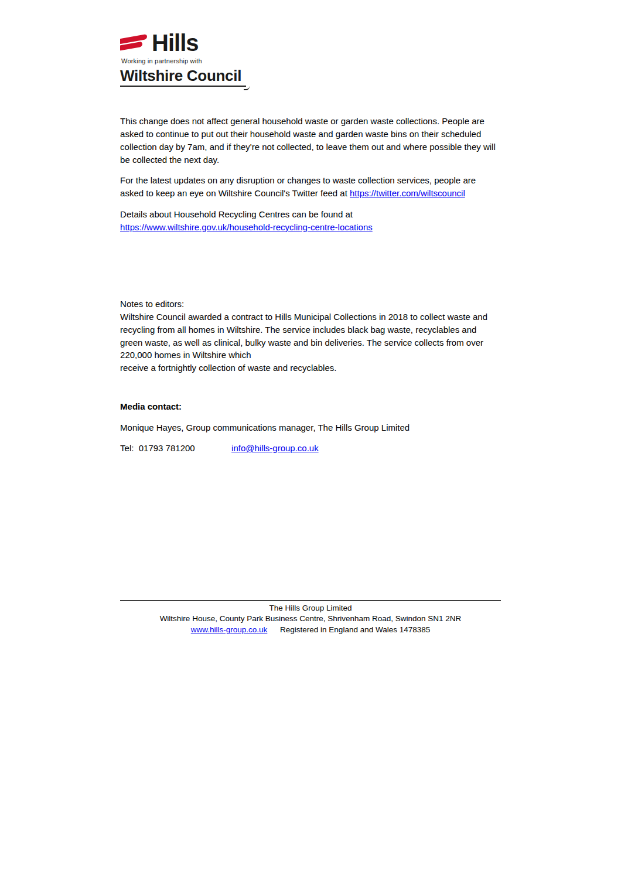Hills
Working in partnership with
Wiltshire Council
This change does not affect general household waste or garden waste collections. People are asked to continue to put out their household waste and garden waste bins on their scheduled collection day by 7am, and if they're not collected, to leave them out and where possible they will be collected the next day.
For the latest updates on any disruption or changes to waste collection services, people are asked to keep an eye on Wiltshire Council's Twitter feed at https://twitter.com/wiltscouncil
Details about Household Recycling Centres can be found at https://www.wiltshire.gov.uk/household-recycling-centre-locations
Notes to editors:
Wiltshire Council awarded a contract to Hills Municipal Collections in 2018 to collect waste and recycling from all homes in Wiltshire. The service includes black bag waste, recyclables and green waste, as well as clinical, bulky waste and bin deliveries. The service collects from over 220,000 homes in Wiltshire which
receive a fortnightly collection of waste and recyclables.
Media contact:
Monique Hayes, Group communications manager, The Hills Group Limited
Tel: 01793 781200 info@hills-group.co.uk
The Hills Group Limited
Wiltshire House, County Park Business Centre, Shrivenham Road, Swindon SN1 2NR
www.hills-group.co.uk Registered in England and Wales 1478385